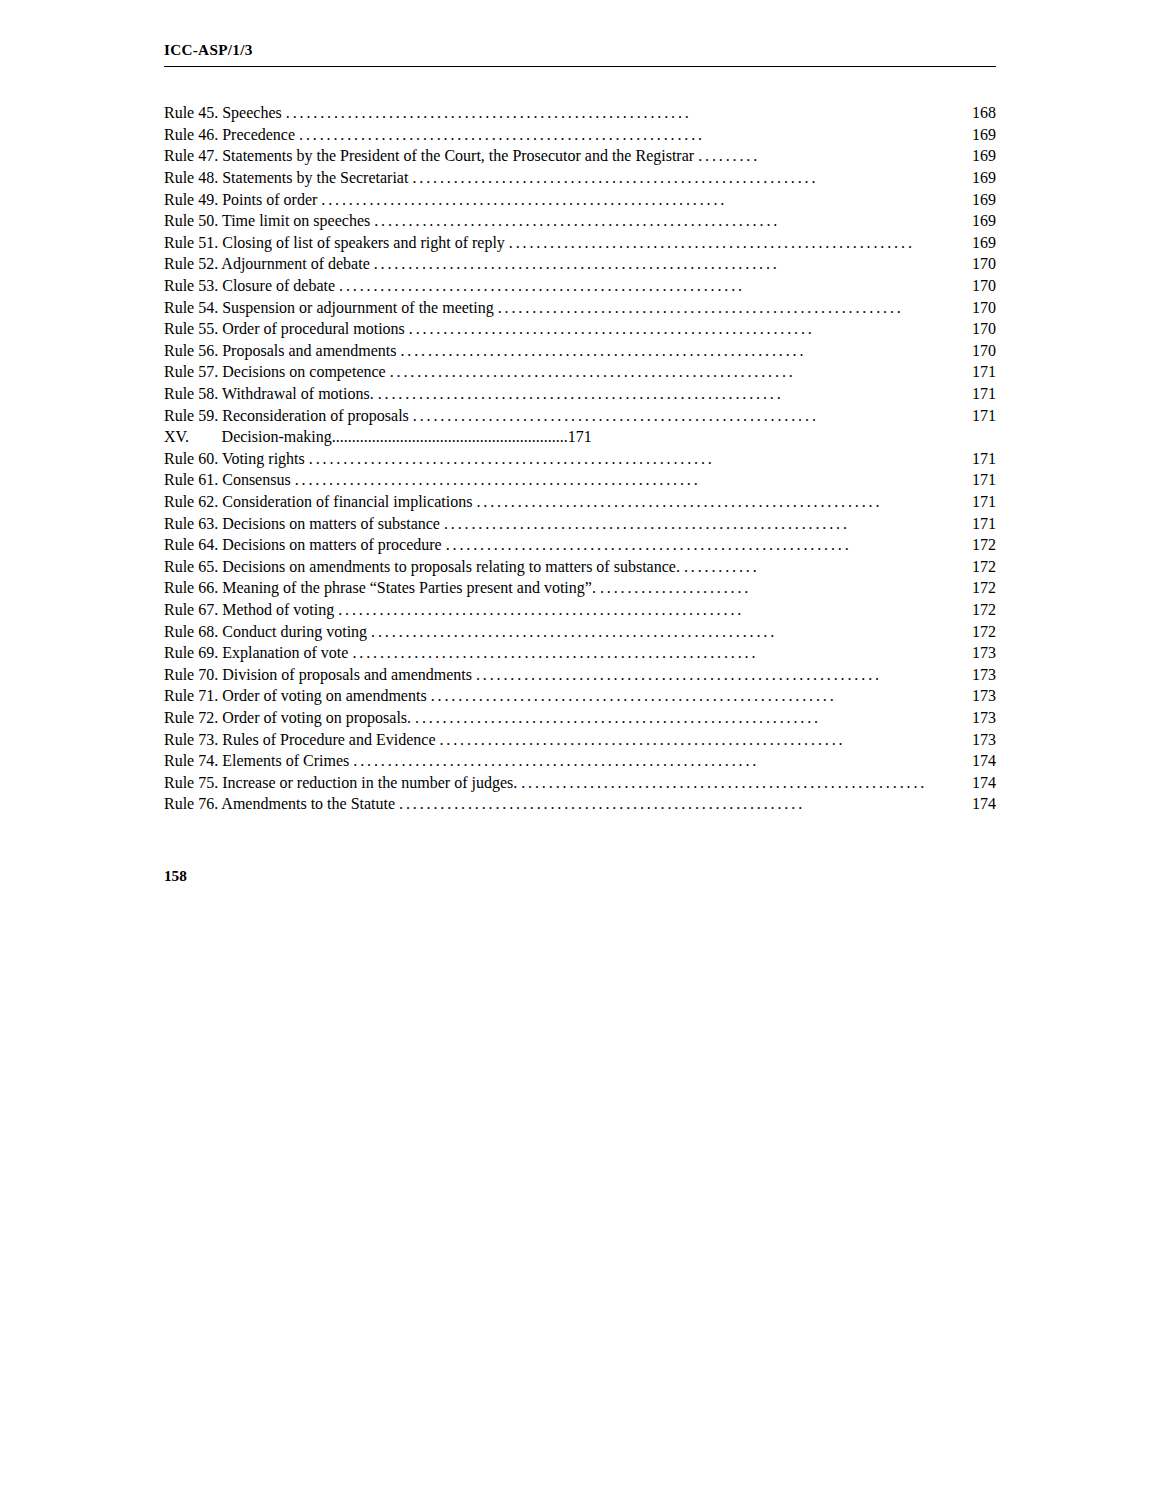ICC-ASP/1/3
Rule 45. Speeches ........................................................... 168
Rule 46. Precedence ........................................................... 169
Rule 47. Statements by the President of the Court, the Prosecutor and the Registrar ......... 169
Rule 48. Statements by the Secretariat ........................................................... 169
Rule 49. Points of order ........................................................... 169
Rule 50. Time limit on speeches ........................................................... 169
Rule 51. Closing of list of speakers and right of reply ........................................................... 169
Rule 52. Adjournment of debate ........................................................... 170
Rule 53. Closure of debate ........................................................... 170
Rule 54. Suspension or adjournment of the meeting ........................................................... 170
Rule 55. Order of procedural motions ........................................................... 170
Rule 56. Proposals and amendments ........................................................... 170
Rule 57. Decisions on competence ........................................................... 171
Rule 58. Withdrawal of motions. ........................................................... 171
Rule 59. Reconsideration of proposals ........................................................... 171
XV. Decision-making ........................................................... 171
Rule 60. Voting rights ........................................................... 171
Rule 61. Consensus ........................................................... 171
Rule 62. Consideration of financial implications ........................................................... 171
Rule 63. Decisions on matters of substance ........................................................... 171
Rule 64. Decisions on matters of procedure ........................................................... 172
Rule 65. Decisions on amendments to proposals relating to matters of substance. ........... 172
Rule 66. Meaning of the phrase “States Parties present and voting”. ...................... 172
Rule 67. Method of voting ........................................................... 172
Rule 68. Conduct during voting ........................................................... 172
Rule 69. Explanation of vote ........................................................... 173
Rule 70. Division of proposals and amendments ........................................................... 173
Rule 71. Order of voting on amendments ........................................................... 173
Rule 72. Order of voting on proposals. ........................................................... 173
Rule 73. Rules of Procedure and Evidence ........................................................... 173
Rule 74. Elements of Crimes ........................................................... 174
Rule 75. Increase or reduction in the number of judges. ........................................................... 174
Rule 76. Amendments to the Statute ........................................................... 174
158